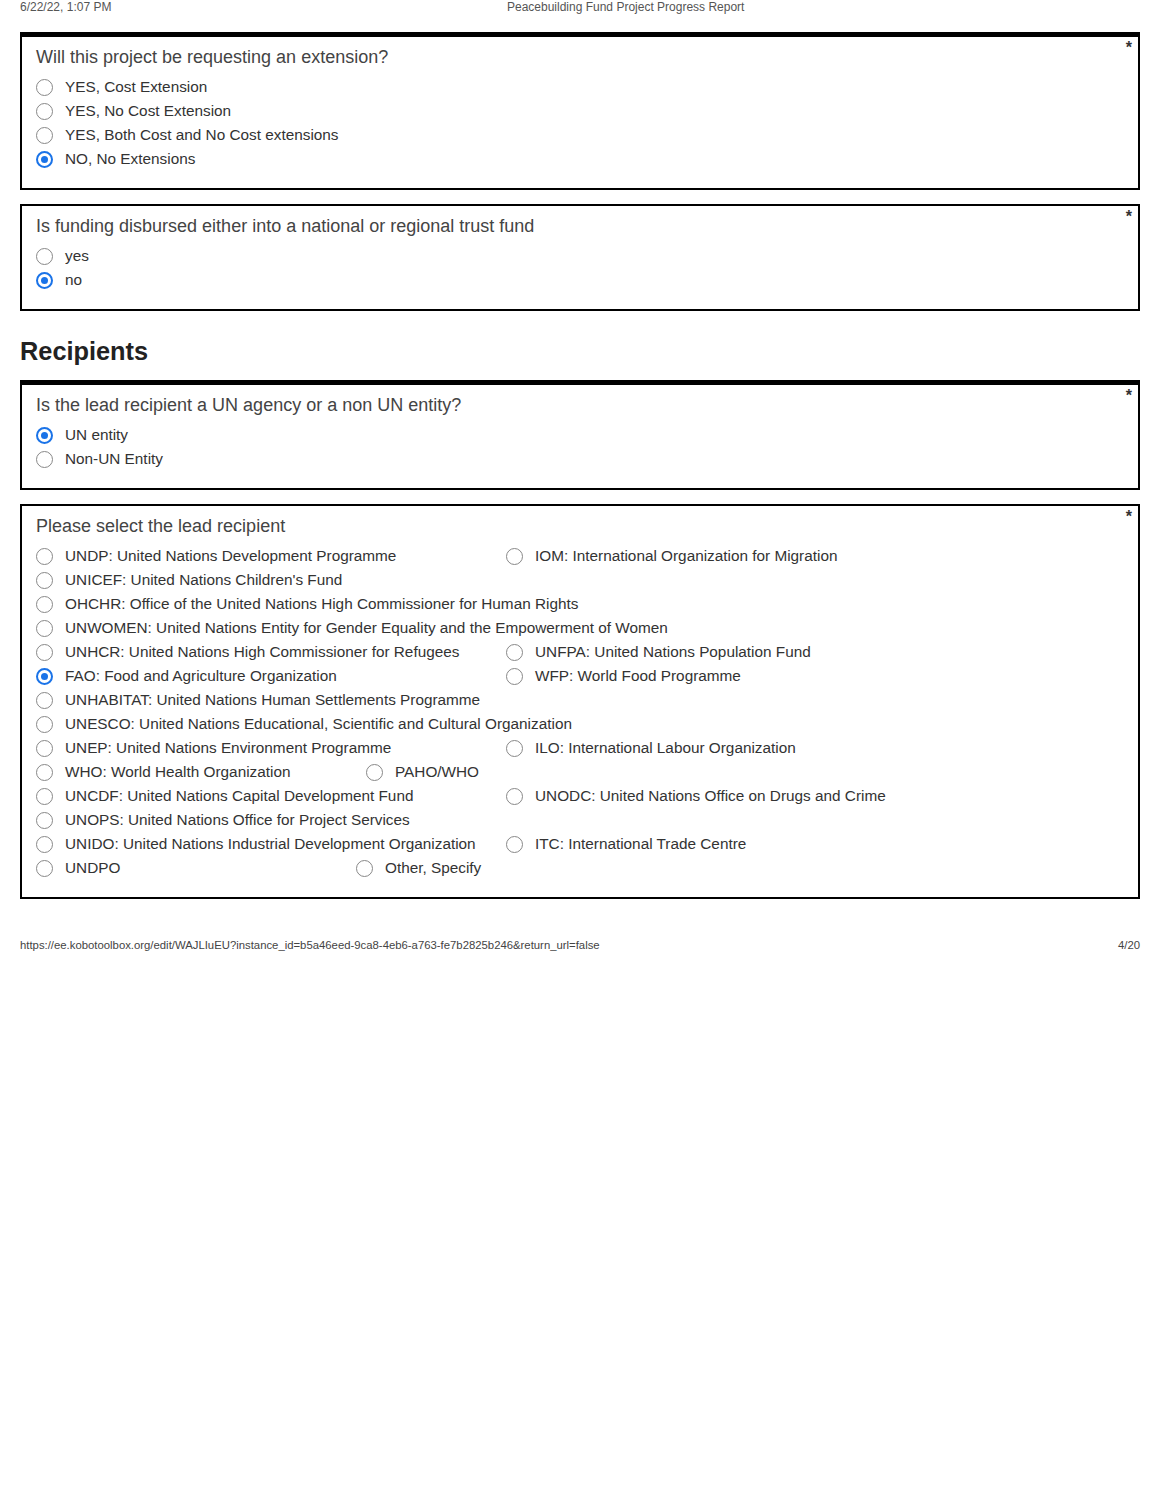6/22/22, 1:07 PM
Peacebuilding Fund Project Progress Report
*
Will this project be requesting an extension?
YES, Cost Extension
YES, No Cost Extension
YES, Both Cost and No Cost extensions
NO, No Extensions
*
Is funding disbursed either into a national or regional trust fund
yes
no
Recipients
*
Is the lead recipient a UN agency or a non UN entity?
UN entity
Non-UN Entity
*
Please select the lead recipient
UNDP: United Nations Development Programme IOM: International Organization for Migration
UNICEF: United Nations Children's Fund
OHCHR: Office of the United Nations High Commissioner for Human Rights
UNWOMEN: United Nations Entity for Gender Equality and the Empowerment of Women
UNHCR: United Nations High Commissioner for Refugees UNFPA: United Nations Population Fund
FAO: Food and Agriculture Organization WFP: World Food Programme
UNHABITAT: United Nations Human Settlements Programme
UNESCO: United Nations Educational, Scientific and Cultural Organization
UNEP: United Nations Environment Programme ILO: International Labour Organization
WHO: World Health Organization PAHO/WHO
UNCDF: United Nations Capital Development Fund UNODC: United Nations Office on Drugs and Crime
UNOPS: United Nations Office for Project Services
UNIDO: United Nations Industrial Development Organization ITC: International Trade Centre
UNDPO Other, Specify
https://ee.kobotoolbox.org/edit/WAJLIuEU?instance_id=b5a46eed-9ca8-4eb6-a763-fe7b2825b246&return_url=false
4/20